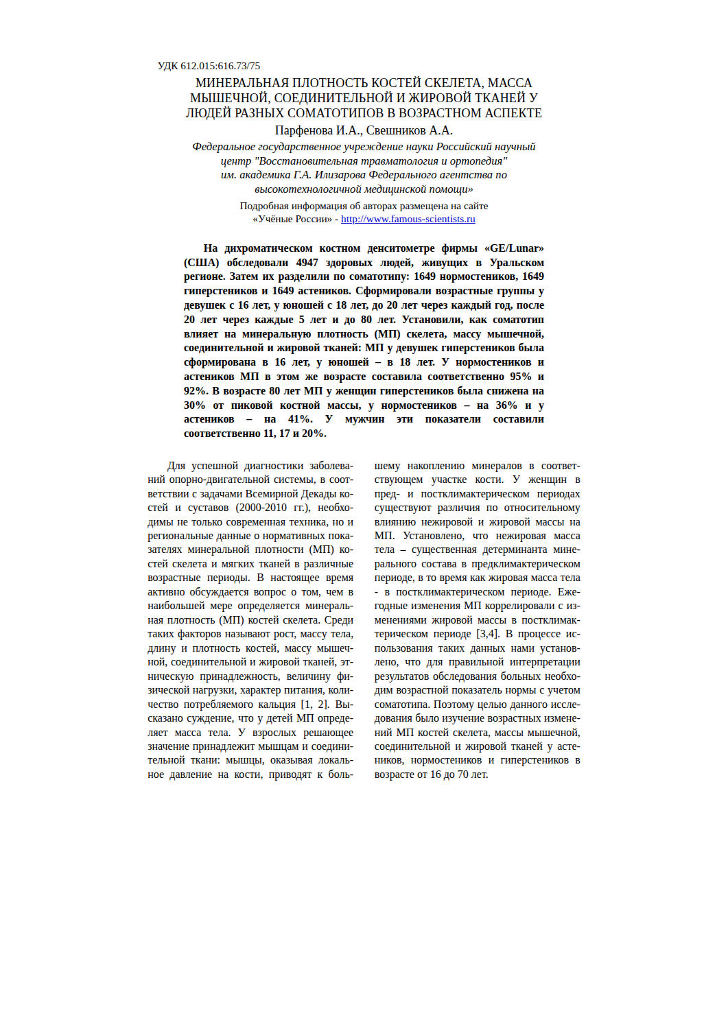УДК 612.015:616.73/75
Минеральная плотность костей скелета, масса
мышечной, соединительной и жировой тканей у
людей разных соматотипов в возрастном аспекте
Парфенова И.А., Свешников А.А.
Федеральное государственное учреждение науки Российский научный
центр "Восстановительная травматология и ортопедия"
им. академика Г.А. Илизарова Федерального агентства по
высокотехнологичной медицинской помощи»
Подробная информация об авторах размещена на сайте
«Учёные России» - http://www.famous-scientists.ru
На дихроматическом костном денситометре фирмы «GE/Lunar» (США) обследовали 4947 здоровых людей, живущих в Уральском регионе. Затем их разделили по соматотипу: 1649 нормостеников, 1649 гиперстеников и 1649 астеников. Сформировали возрастные группы у девушек с 16 лет, у юношей с 18 лет, до 20 лет через каждый год, после 20 лет через каждые 5 лет и до 80 лет. Установили, как соматотип влияет на минеральную плотность (МП) скелета, массу мышечной, соединительной и жировой тканей: МП у девушек гиперстеников была сформирована в 16 лет, у юношей – в 18 лет. У нормостеников и астеников МП в этом же возрасте составила соответственно 95% и 92%. В возрасте 80 лет МП у женщин гиперстеников была снижена на 30% от пиковой костной массы, у нормостеников – на 36% и у астеников – на 41%. У мужчин эти показатели составили соответственно 11, 17 и 20%.
Для успешной диагностики заболеваний опорно-двигательной системы, в соответствии с задачами Всемирной Декады костей и суставов (2000-2010 гг.), необходимы не только современная техника, но и региональные данные о нормативных показателях минеральной плотности (МП) костей скелета и мягких тканей в различные возрастные периоды. В настоящее время активно обсуждается вопрос о том, чем в наибольшей мере определяется минеральная плотность (МП) костей скелета. Среди таких факторов называют рост, массу тела, длину и плотность костей, массу мышечной, соединительной и жировой тканей, этническую принадлежность, величину физической нагрузки, характер питания, количество потребляемого кальция [1, 2]. Высказано суждение, что у детей МП определяет масса тела. У взрослых решающее значение принадлежит мышцам и соединительной ткани: мышцы, оказывая локальное давление на кости, приводят к большему накоплению минералов в соответствующем участке кости. У женщин в пред- и постклимактерическом периодах существуют различия по относительному влиянию нежировой и жировой массы на МП. Установлено, что нежировая масса тела – существенная детерминанта минерального состава в предклимактерическом периоде, в то время как жировая масса тела - в постклимактерическом периоде. Ежегодные изменения МП коррелировали с изменениями жировой массы в постклимактерическом периоде [3,4]. В процессе использования таких данных нами установлено, что для правильной интерпретации результатов обследования больных необходим возрастной показатель нормы с учетом соматотипа. Поэтому целью данного исследования было изучение возрастных изменений МП костей скелета, массы мышечной, соединительной и жировой тканей у астеников, нормостеников и гиперстеников в возрасте от 16 до 70 лет.